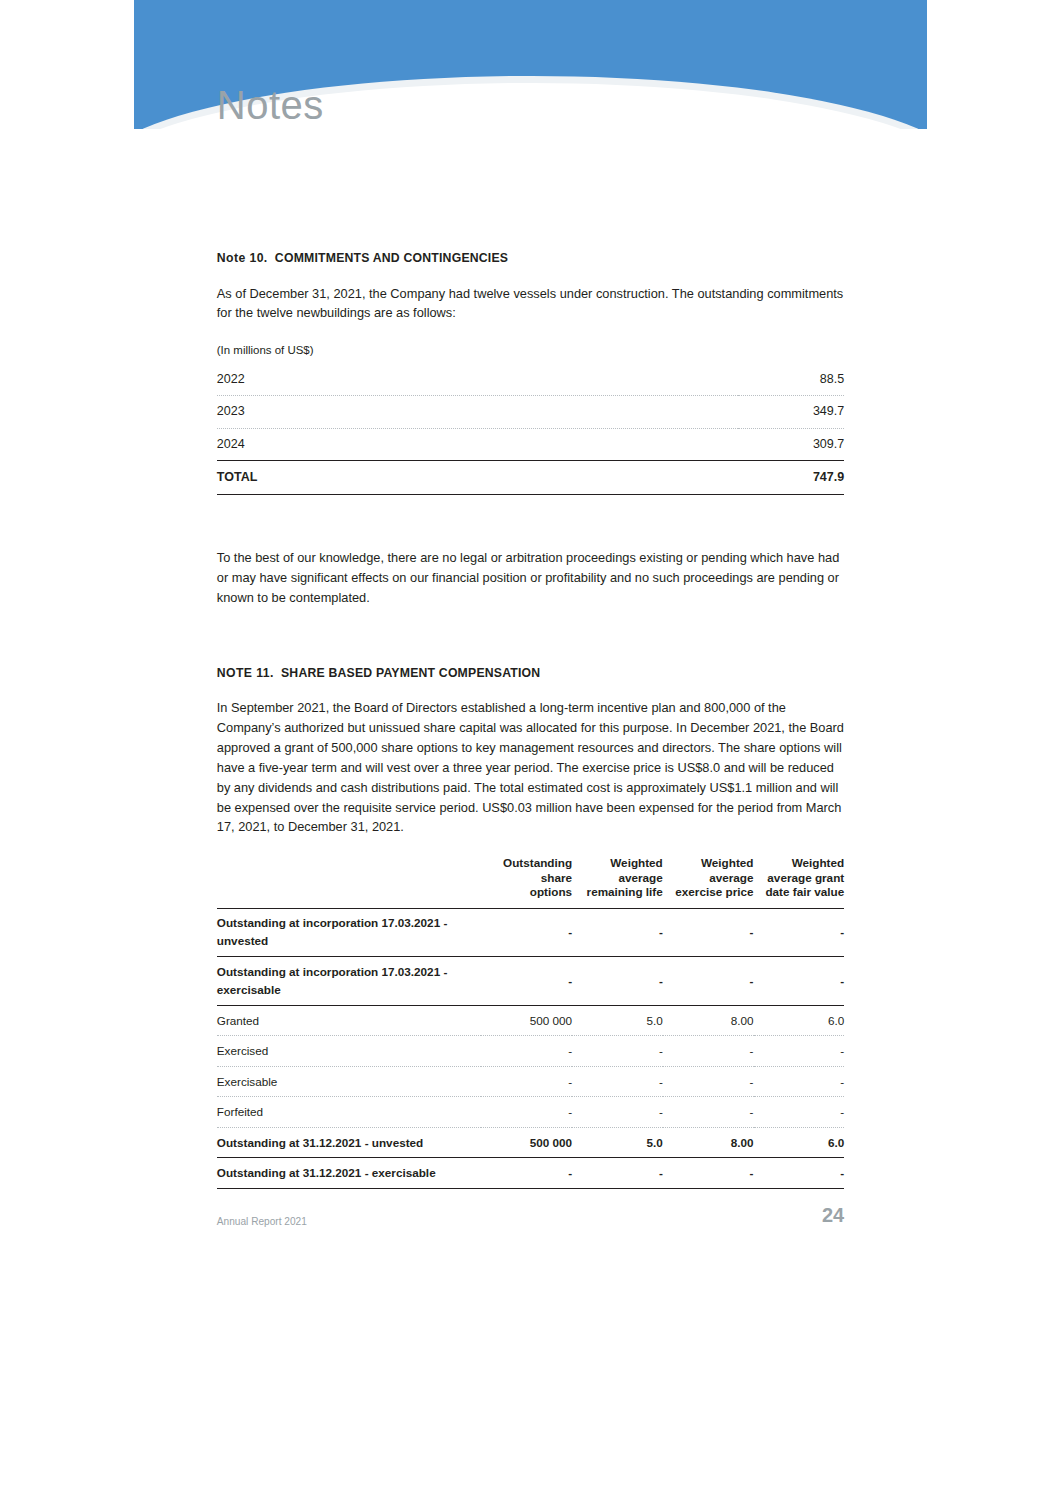Notes
Note 10. COMMITMENTS AND CONTINGENCIES
As of December 31, 2021, the Company had twelve vessels under construction. The outstanding commitments for the twelve newbuildings are as follows:
(In millions of US$)
| 2022 | 88.5 |
| 2023 | 349.7 |
| 2024 | 309.7 |
| TOTAL | 747.9 |
To the best of our knowledge, there are no legal or arbitration proceedings existing or pending which have had or may have significant effects on our financial position or profitability and no such proceedings are pending or known to be contemplated.
NOTE 11. SHARE BASED PAYMENT COMPENSATION
In September 2021, the Board of Directors established a long-term incentive plan and 800,000 of the Company’s authorized but unissued share capital was allocated for this purpose. In December 2021, the Board approved a grant of 500,000 share options to key management resources and directors. The share options will have a five-year term and will vest over a three year period. The exercise price is US$8.0 and will be reduced by any dividends and cash distributions paid. The total estimated cost is approximately US$1.1 million and will be expensed over the requisite service period. US$0.03 million have been expensed for the period from March 17, 2021, to December 31, 2021.
| | Outstanding share options | Weighted average remaining life | Weighted average exercise price | Weighted average grant date fair value |
| --- | --- | --- | --- | --- |
| Outstanding at incorporation 17.03.2021 - unvested | - | - | - | - |
| Outstanding at incorporation 17.03.2021 - exercisable | - | - | - | - |
| Granted | 500 000 | 5.0 | 8.00 | 6.0 |
| Exercised | - | - | - | - |
| Exercisable | - | - | - | - |
| Forfeited | - | - | - | - |
| Outstanding at 31.12.2021 - unvested | 500 000 | 5.0 | 8.00 | 6.0 |
| Outstanding at 31.12.2021 - exercisable | - | - | - | - |
Annual Report 2021
24